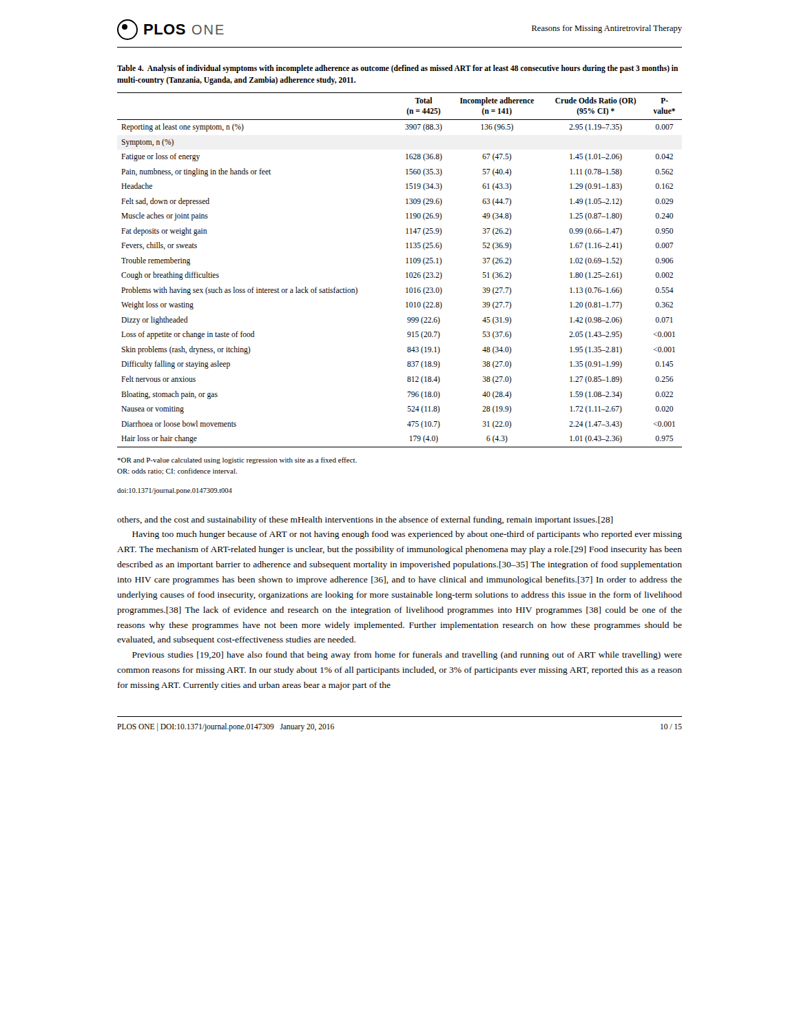PLOS ONE
Reasons for Missing Antiretroviral Therapy
Table 4. Analysis of individual symptoms with incomplete adherence as outcome (defined as missed ART for at least 48 consecutive hours during the past 3 months) in multi-country (Tanzania, Uganda, and Zambia) adherence study, 2011.
| | Total (n = 4425) | Incomplete adherence (n = 141) | Crude Odds Ratio (OR) (95% CI) * | P- value* |
| --- | --- | --- | --- | --- |
| Reporting at least one symptom, n (%) | 3907 (88.3) | 136 (96.5) | 2.95 (1.19–7.35) | 0.007 |
| Symptom, n (%) | | | | |
| Fatigue or loss of energy | 1628 (36.8) | 67 (47.5) | 1.45 (1.01–2.06) | 0.042 |
| Pain, numbness, or tingling in the hands or feet | 1560 (35.3) | 57 (40.4) | 1.11 (0.78–1.58) | 0.562 |
| Headache | 1519 (34.3) | 61 (43.3) | 1.29 (0.91–1.83) | 0.162 |
| Felt sad, down or depressed | 1309 (29.6) | 63 (44.7) | 1.49 (1.05–2.12) | 0.029 |
| Muscle aches or joint pains | 1190 (26.9) | 49 (34.8) | 1.25 (0.87–1.80) | 0.240 |
| Fat deposits or weight gain | 1147 (25.9) | 37 (26.2) | 0.99 (0.66–1.47) | 0.950 |
| Fevers, chills, or sweats | 1135 (25.6) | 52 (36.9) | 1.67 (1.16–2.41) | 0.007 |
| Trouble remembering | 1109 (25.1) | 37 (26.2) | 1.02 (0.69–1.52) | 0.906 |
| Cough or breathing difficulties | 1026 (23.2) | 51 (36.2) | 1.80 (1.25–2.61) | 0.002 |
| Problems with having sex (such as loss of interest or a lack of satisfaction) | 1016 (23.0) | 39 (27.7) | 1.13 (0.76–1.66) | 0.554 |
| Weight loss or wasting | 1010 (22.8) | 39 (27.7) | 1.20 (0.81–1.77) | 0.362 |
| Dizzy or lightheaded | 999 (22.6) | 45 (31.9) | 1.42 (0.98–2.06) | 0.071 |
| Loss of appetite or change in taste of food | 915 (20.7) | 53 (37.6) | 2.05 (1.43–2.95) | <0.001 |
| Skin problems (rash, dryness, or itching) | 843 (19.1) | 48 (34.0) | 1.95 (1.35–2.81) | <0.001 |
| Difficulty falling or staying asleep | 837 (18.9) | 38 (27.0) | 1.35 (0.91–1.99) | 0.145 |
| Felt nervous or anxious | 812 (18.4) | 38 (27.0) | 1.27 (0.85–1.89) | 0.256 |
| Bloating, stomach pain, or gas | 796 (18.0) | 40 (28.4) | 1.59 (1.08–2.34) | 0.022 |
| Nausea or vomiting | 524 (11.8) | 28 (19.9) | 1.72 (1.11–2.67) | 0.020 |
| Diarrhoea or loose bowl movements | 475 (10.7) | 31 (22.0) | 2.24 (1.47–3.43) | <0.001 |
| Hair loss or hair change | 179 (4.0) | 6 (4.3) | 1.01 (0.43–2.36) | 0.975 |
*OR and P-value calculated using logistic regression with site as a fixed effect.
OR: odds ratio; CI: confidence interval.
doi:10.1371/journal.pone.0147309.t004
others, and the cost and sustainability of these mHealth interventions in the absence of external funding, remain important issues.[28]
Having too much hunger because of ART or not having enough food was experienced by about one-third of participants who reported ever missing ART. The mechanism of ART-related hunger is unclear, but the possibility of immunological phenomena may play a role.[29] Food insecurity has been described as an important barrier to adherence and subsequent mortality in impoverished populations.[30–35] The integration of food supplementation into HIV care programmes has been shown to improve adherence [36], and to have clinical and immunological benefits.[37] In order to address the underlying causes of food insecurity, organizations are looking for more sustainable long-term solutions to address this issue in the form of livelihood programmes.[38] The lack of evidence and research on the integration of livelihood programmes into HIV programmes [38] could be one of the reasons why these programmes have not been more widely implemented. Further implementation research on how these programmes should be evaluated, and subsequent cost-effectiveness studies are needed.
Previous studies [19,20] have also found that being away from home for funerals and travelling (and running out of ART while travelling) were common reasons for missing ART. In our study about 1% of all participants included, or 3% of participants ever missing ART, reported this as a reason for missing ART. Currently cities and urban areas bear a major part of the
PLOS ONE | DOI:10.1371/journal.pone.0147309 January 20, 2016
10 / 15